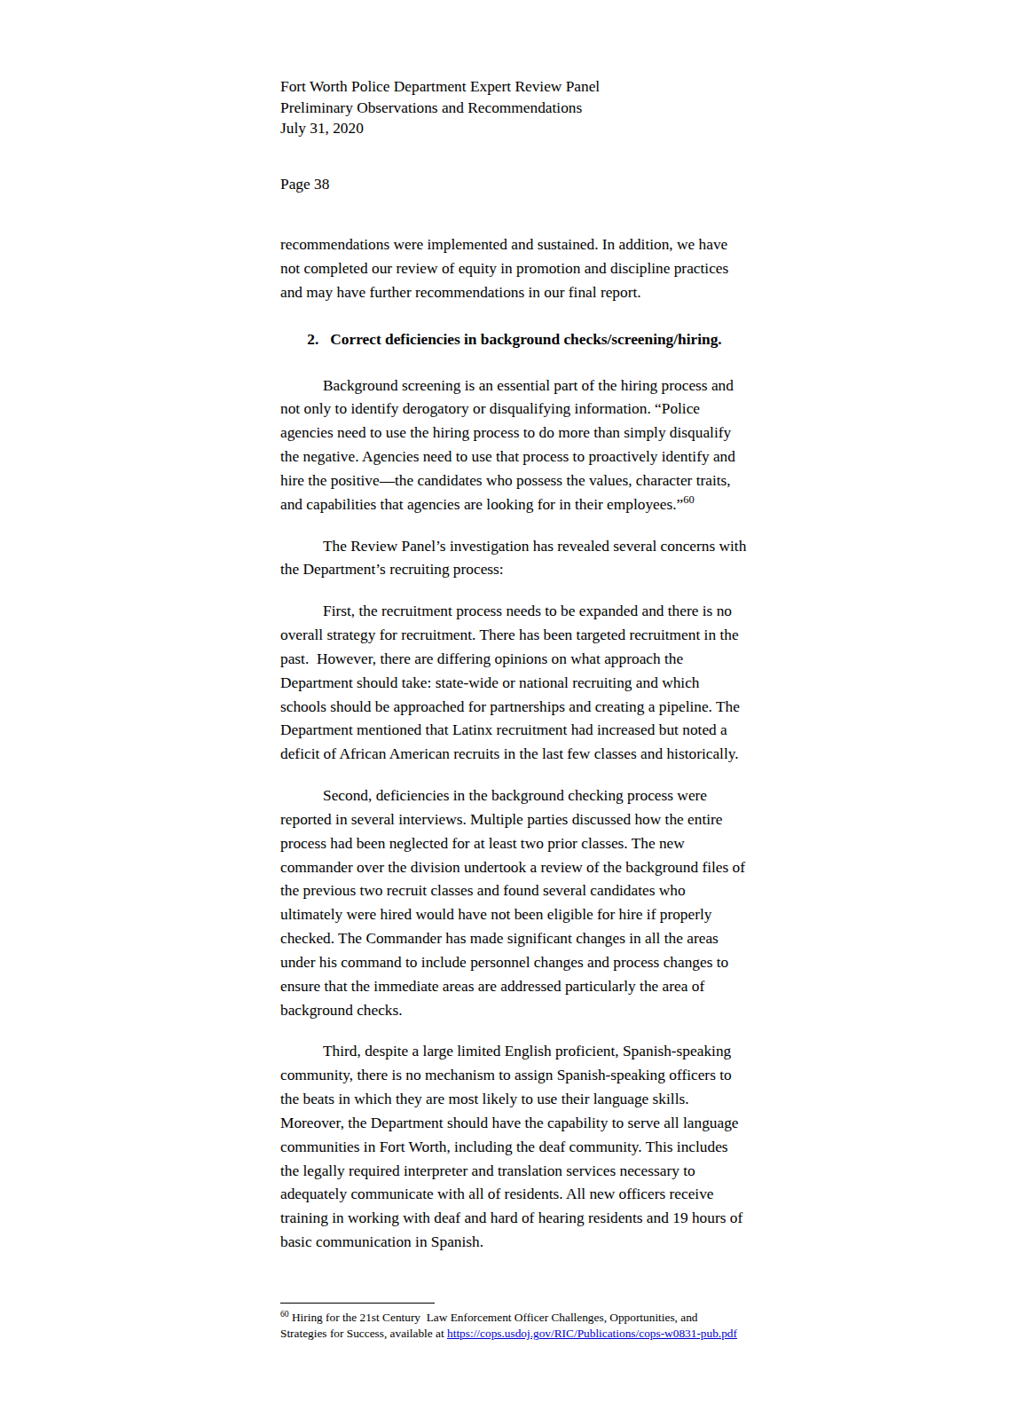Fort Worth Police Department Expert Review Panel
Preliminary Observations and Recommendations
July 31, 2020
Page 38
recommendations were implemented and sustained. In addition, we have not completed our review of equity in promotion and discipline practices and may have further recommendations in our final report.
2. Correct deficiencies in background checks/screening/hiring.
Background screening is an essential part of the hiring process and not only to identify derogatory or disqualifying information. “Police agencies need to use the hiring process to do more than simply disqualify the negative. Agencies need to use that process to proactively identify and hire the positive—the candidates who possess the values, character traits, and capabilities that agencies are looking for in their employees.”60
The Review Panel’s investigation has revealed several concerns with the Department’s recruiting process:
First, the recruitment process needs to be expanded and there is no overall strategy for recruitment. There has been targeted recruitment in the past. However, there are differing opinions on what approach the Department should take: state-wide or national recruiting and which schools should be approached for partnerships and creating a pipeline. The Department mentioned that Latinx recruitment had increased but noted a deficit of African American recruits in the last few classes and historically.
Second, deficiencies in the background checking process were reported in several interviews. Multiple parties discussed how the entire process had been neglected for at least two prior classes. The new commander over the division undertook a review of the background files of the previous two recruit classes and found several candidates who ultimately were hired would have not been eligible for hire if properly checked. The Commander has made significant changes in all the areas under his command to include personnel changes and process changes to ensure that the immediate areas are addressed particularly the area of background checks.
Third, despite a large limited English proficient, Spanish-speaking community, there is no mechanism to assign Spanish-speaking officers to the beats in which they are most likely to use their language skills. Moreover, the Department should have the capability to serve all language communities in Fort Worth, including the deaf community. This includes the legally required interpreter and translation services necessary to adequately communicate with all of residents. All new officers receive training in working with deaf and hard of hearing residents and 19 hours of basic communication in Spanish.
60 Hiring for the 21st Century Law Enforcement Officer Challenges, Opportunities, and Strategies for Success, available at https://cops.usdoj.gov/RIC/Publications/cops-w0831-pub.pdf